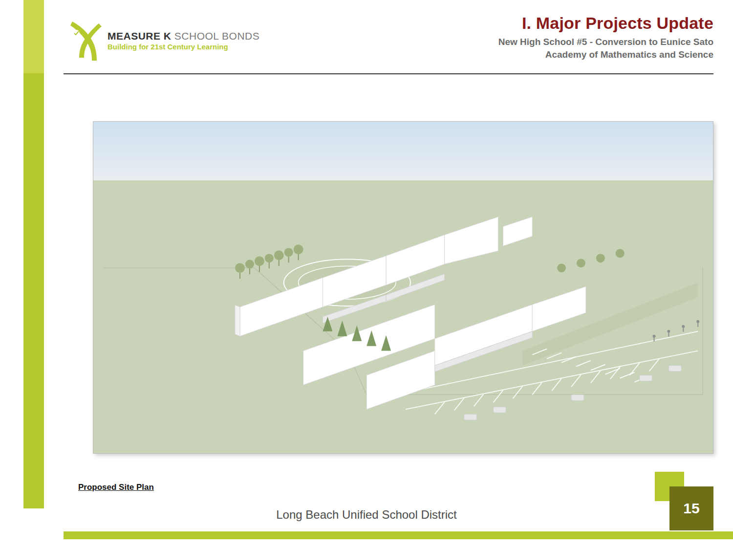MEASURE K SCHOOL BONDS
Building for 21st Century Learning
I. Major Projects Update
New High School #5 - Conversion to Eunice Sato
Academy of Mathematics and Science
Proposed Site Plan
Long Beach Unified School District
15